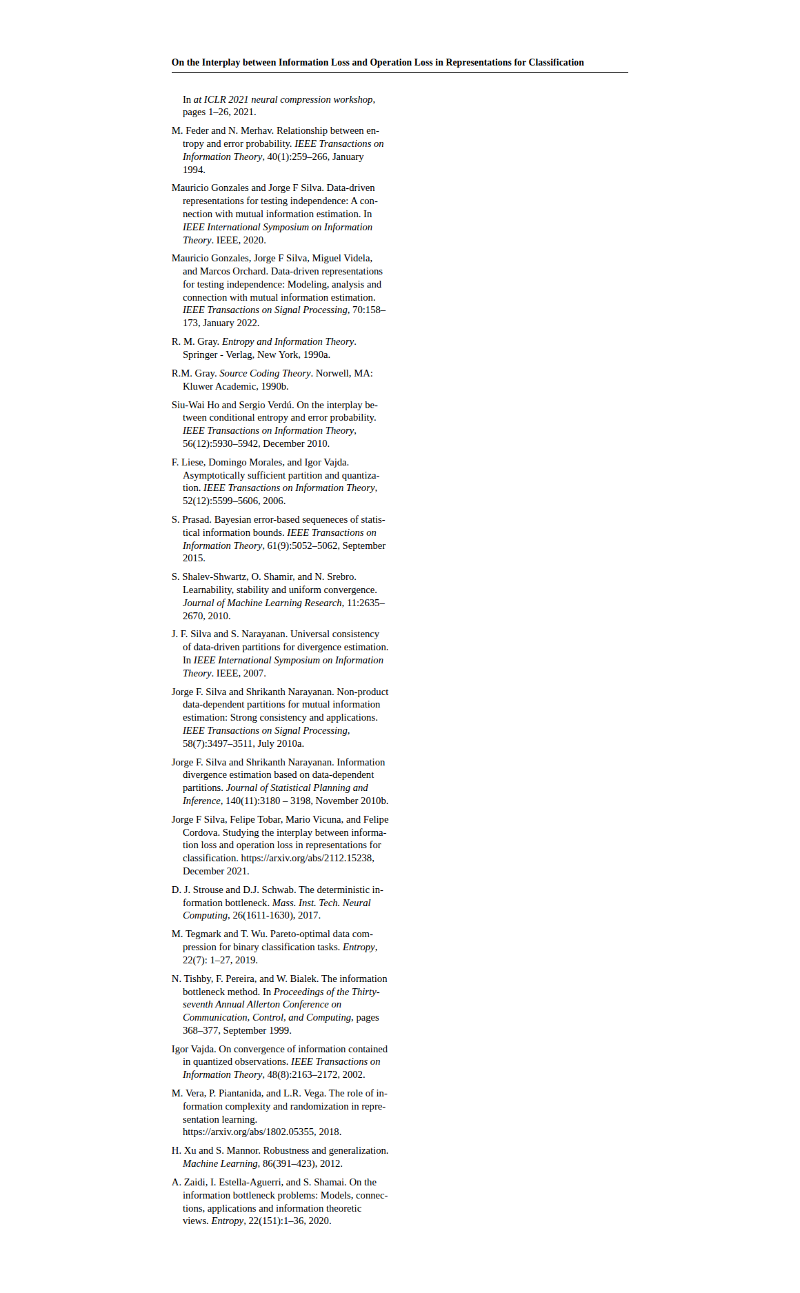On the Interplay between Information Loss and Operation Loss in Representations for Classification
In at ICLR 2021 neural compression workshop, pages 1–26, 2021.
M. Feder and N. Merhav. Relationship between entropy and error probability. IEEE Transactions on Information Theory, 40(1):259–266, January 1994.
Mauricio Gonzales and Jorge F Silva. Data-driven representations for testing independence: A connection with mutual information estimation. In IEEE International Symposium on Information Theory. IEEE, 2020.
Mauricio Gonzales, Jorge F Silva, Miguel Videla, and Marcos Orchard. Data-driven representations for testing independence: Modeling, analysis and connection with mutual information estimation. IEEE Transactions on Signal Processing, 70:158–173, January 2022.
R. M. Gray. Entropy and Information Theory. Springer - Verlag, New York, 1990a.
R.M. Gray. Source Coding Theory. Norwell, MA: Kluwer Academic, 1990b.
Siu-Wai Ho and Sergio Verdú. On the interplay between conditional entropy and error probability. IEEE Transactions on Information Theory, 56(12):5930–5942, December 2010.
F. Liese, Domingo Morales, and Igor Vajda. Asymptotically sufficient partition and quantization. IEEE Transactions on Information Theory, 52(12):5599–5606, 2006.
S. Prasad. Bayesian error-based sequeneces of statistical information bounds. IEEE Transactions on Information Theory, 61(9):5052–5062, September 2015.
S. Shalev-Shwartz, O. Shamir, and N. Srebro. Learnability, stability and uniform convergence. Journal of Machine Learning Research, 11:2635–2670, 2010.
J. F. Silva and S. Narayanan. Universal consistency of data-driven partitions for divergence estimation. In IEEE International Symposium on Information Theory. IEEE, 2007.
Jorge F. Silva and Shrikanth Narayanan. Non-product data-dependent partitions for mutual information estimation: Strong consistency and applications. IEEE Transactions on Signal Processing, 58(7):3497–3511, July 2010a.
Jorge F. Silva and Shrikanth Narayanan. Information divergence estimation based on data-dependent partitions. Journal of Statistical Planning and Inference, 140(11):3180 – 3198, November 2010b.
Jorge F Silva, Felipe Tobar, Mario Vicuna, and Felipe Cordova. Studying the interplay between information loss and operation loss in representations for classification. https://arxiv.org/abs/2112.15238, December 2021.
D. J. Strouse and D.J. Schwab. The deterministic information bottleneck. Mass. Inst. Tech. Neural Computing, 26(1611-1630), 2017.
M. Tegmark and T. Wu. Pareto-optimal data compression for binary classification tasks. Entropy, 22(7): 1–27, 2019.
N. Tishby, F. Pereira, and W. Bialek. The information bottleneck method. In Proceedings of the Thirty-seventh Annual Allerton Conference on Communication, Control, and Computing, pages 368–377, September 1999.
Igor Vajda. On convergence of information contained in quantized observations. IEEE Transactions on Information Theory, 48(8):2163–2172, 2002.
M. Vera, P. Piantanida, and L.R. Vega. The role of information complexity and randomization in representation learning. https://arxiv.org/abs/1802.05355, 2018.
H. Xu and S. Mannor. Robustness and generalization. Machine Learning, 86(391–423), 2012.
A. Zaidi, I. Estella-Aguerri, and S. Shamai. On the information bottleneck problems: Models, connections, applications and information theoretic views. Entropy, 22(151):1–36, 2020.